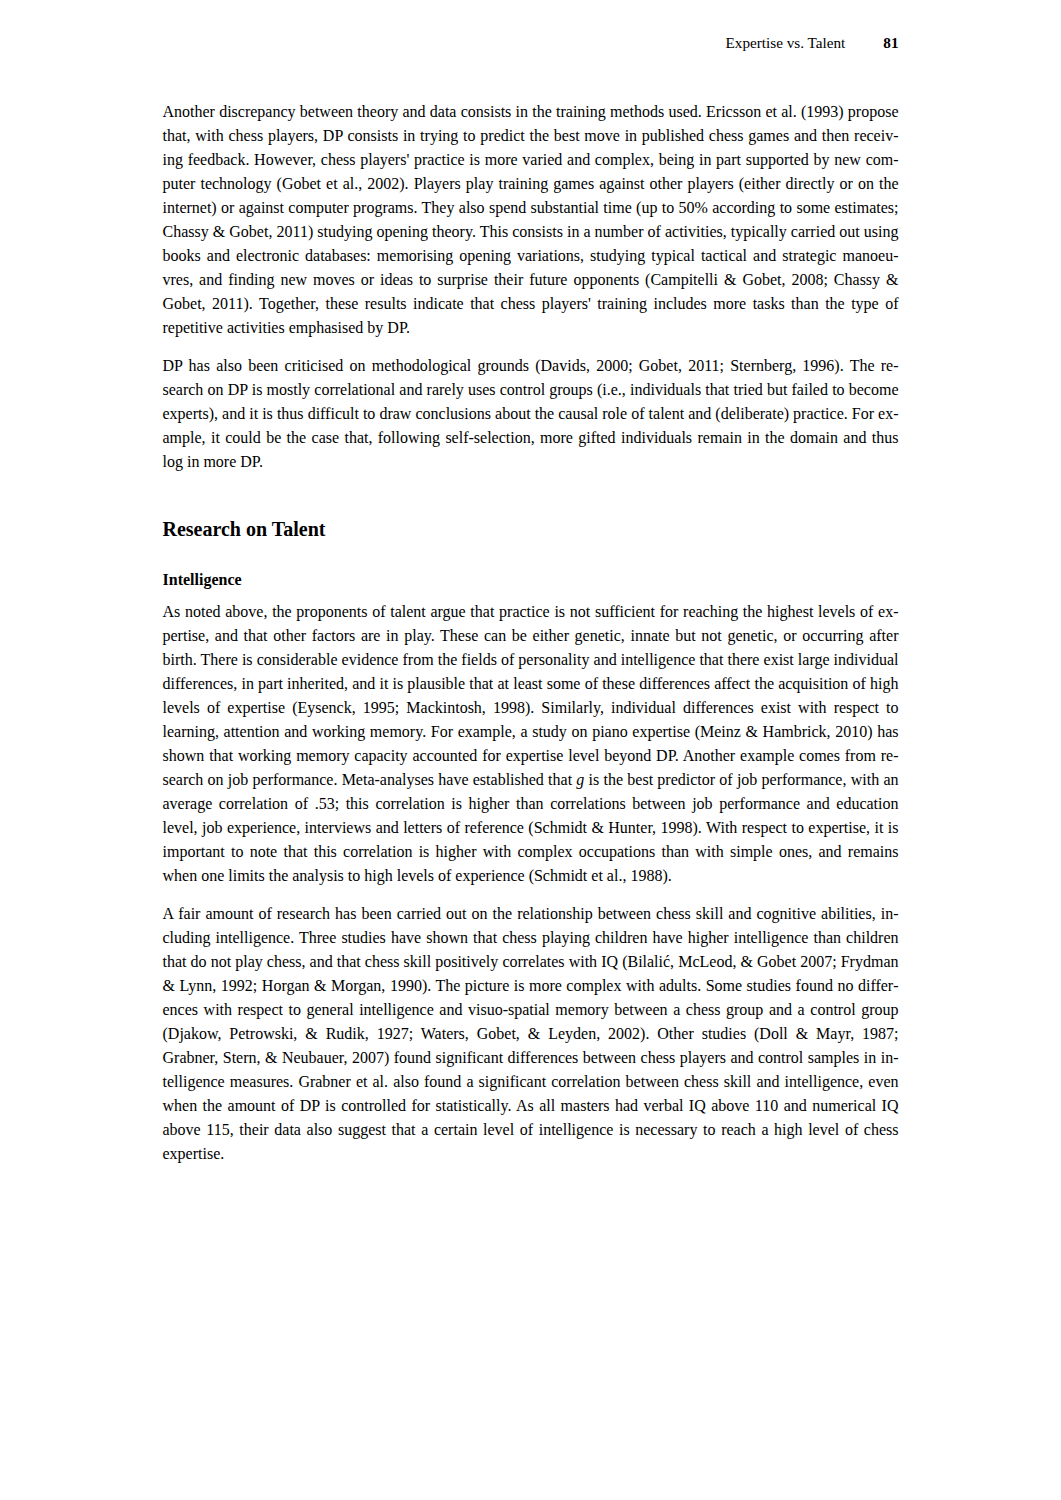Expertise vs. Talent 81
Another discrepancy between theory and data consists in the training methods used. Ericsson et al. (1993) propose that, with chess players, DP consists in trying to predict the best move in published chess games and then receiving feedback. However, chess players' practice is more varied and complex, being in part supported by new computer technology (Gobet et al., 2002). Players play training games against other players (either directly or on the internet) or against computer programs. They also spend substantial time (up to 50% according to some estimates; Chassy & Gobet, 2011) studying opening theory. This consists in a number of activities, typically carried out using books and electronic databases: memorising opening variations, studying typical tactical and strategic manoeuvres, and finding new moves or ideas to surprise their future opponents (Campitelli & Gobet, 2008; Chassy & Gobet, 2011). Together, these results indicate that chess players' training includes more tasks than the type of repetitive activities emphasised by DP.
DP has also been criticised on methodological grounds (Davids, 2000; Gobet, 2011; Sternberg, 1996). The research on DP is mostly correlational and rarely uses control groups (i.e., individuals that tried but failed to become experts), and it is thus difficult to draw conclusions about the causal role of talent and (deliberate) practice. For example, it could be the case that, following self-selection, more gifted individuals remain in the domain and thus log in more DP.
Research on Talent
Intelligence
As noted above, the proponents of talent argue that practice is not sufficient for reaching the highest levels of expertise, and that other factors are in play. These can be either genetic, innate but not genetic, or occurring after birth. There is considerable evidence from the fields of personality and intelligence that there exist large individual differences, in part inherited, and it is plausible that at least some of these differences affect the acquisition of high levels of expertise (Eysenck, 1995; Mackintosh, 1998). Similarly, individual differences exist with respect to learning, attention and working memory. For example, a study on piano expertise (Meinz & Hambrick, 2010) has shown that working memory capacity accounted for expertise level beyond DP. Another example comes from research on job performance. Meta-analyses have established that g is the best predictor of job performance, with an average correlation of .53; this correlation is higher than correlations between job performance and education level, job experience, interviews and letters of reference (Schmidt & Hunter, 1998). With respect to expertise, it is important to note that this correlation is higher with complex occupations than with simple ones, and remains when one limits the analysis to high levels of experience (Schmidt et al., 1988).
A fair amount of research has been carried out on the relationship between chess skill and cognitive abilities, including intelligence. Three studies have shown that chess playing children have higher intelligence than children that do not play chess, and that chess skill positively correlates with IQ (Bilalić, McLeod, & Gobet 2007; Frydman & Lynn, 1992; Horgan & Morgan, 1990). The picture is more complex with adults. Some studies found no differences with respect to general intelligence and visuo-spatial memory between a chess group and a control group (Djakow, Petrowski, & Rudik, 1927; Waters, Gobet, & Leyden, 2002). Other studies (Doll & Mayr, 1987; Grabner, Stern, & Neubauer, 2007) found significant differences between chess players and control samples in intelligence measures. Grabner et al. also found a significant correlation between chess skill and intelligence, even when the amount of DP is controlled for statistically. As all masters had verbal IQ above 110 and numerical IQ above 115, their data also suggest that a certain level of intelligence is necessary to reach a high level of chess expertise.